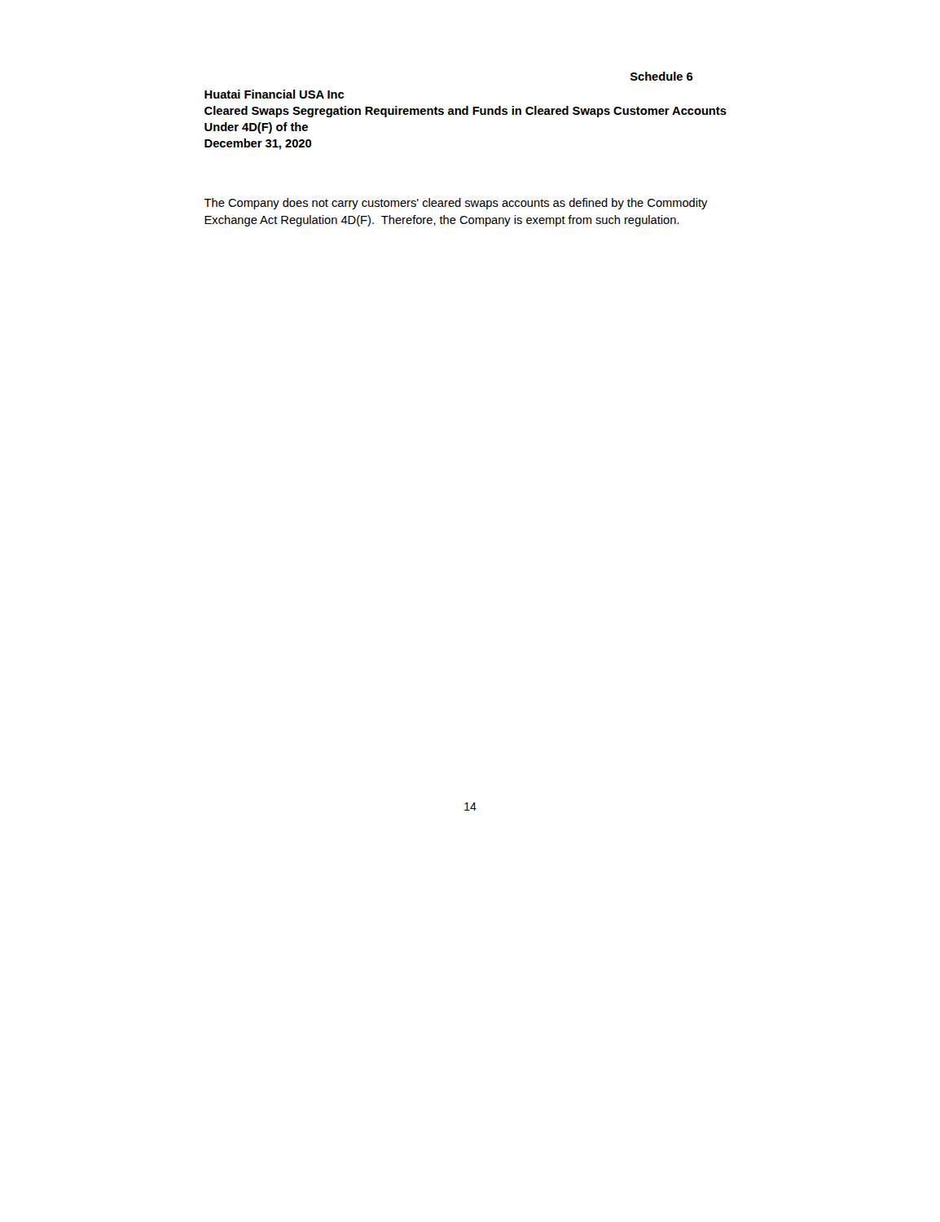Schedule 6
Huatai Financial USA Inc
Cleared Swaps Segregation Requirements and Funds in Cleared Swaps Customer Accounts Under 4D(F) of the
December 31, 2020
The Company does not carry customers' cleared swaps accounts as defined by the Commodity Exchange Act Regulation 4D(F). Therefore, the Company is exempt from such regulation.
14